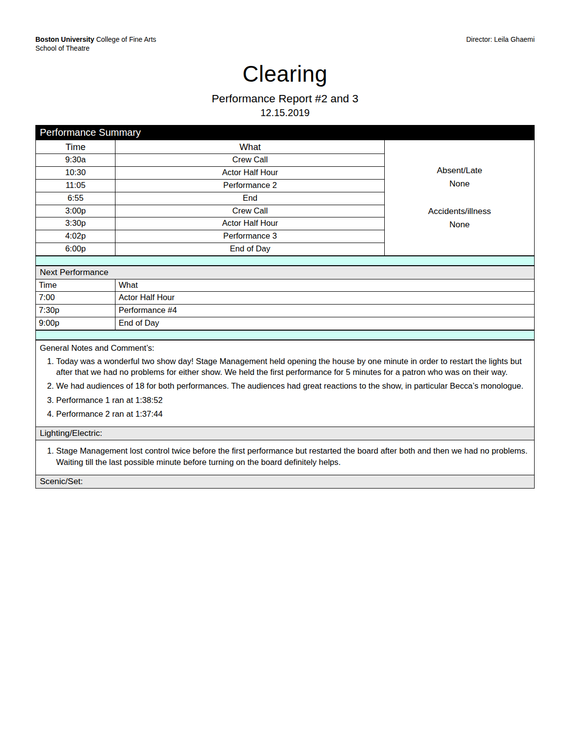Boston University College of Fine Arts
School of Theatre
Director: Leila Ghaemi
Clearing
Performance Report #2 and 3
12.15.2019
| Performance Summary |
| Time | What | Absent/Late None Accidents/illness None |
| 9:30a | Crew Call |
| 10:30 | Actor Half Hour |
| 11:05 | Performance 2 |
| 6:55 | End |
| 3:00p | Crew Call |
| 3:30p | Actor Half Hour |
| 4:02p | Performance 3 |
| 6:00p | End of Day |
| Next Performance |
| Time | What |
| 7:00 | Actor Half Hour |
| 7:30p | Performance #4 |
| 9:00p | End of Day |
| General Notes and Comment’s: Today was a wonderful two show day! Stage Management held opening the house by one minute in order to restart the lights but after that we had no problems for either show. We held the first performance for 5 minutes for a patron who was on their way. We had audiences of 18 for both performances. The audiences had great reactions to the show, in particular Becca’s monologue. Performance 1 ran at 1:38:52 Performance 2 ran at 1:37:44 |
| Lighting/Electric: |
| Stage Management lost control twice before the first performance but restarted the board after both and then we had no problems. Waiting till the last possible minute before turning on the board definitely helps. |
| Scenic/Set: |